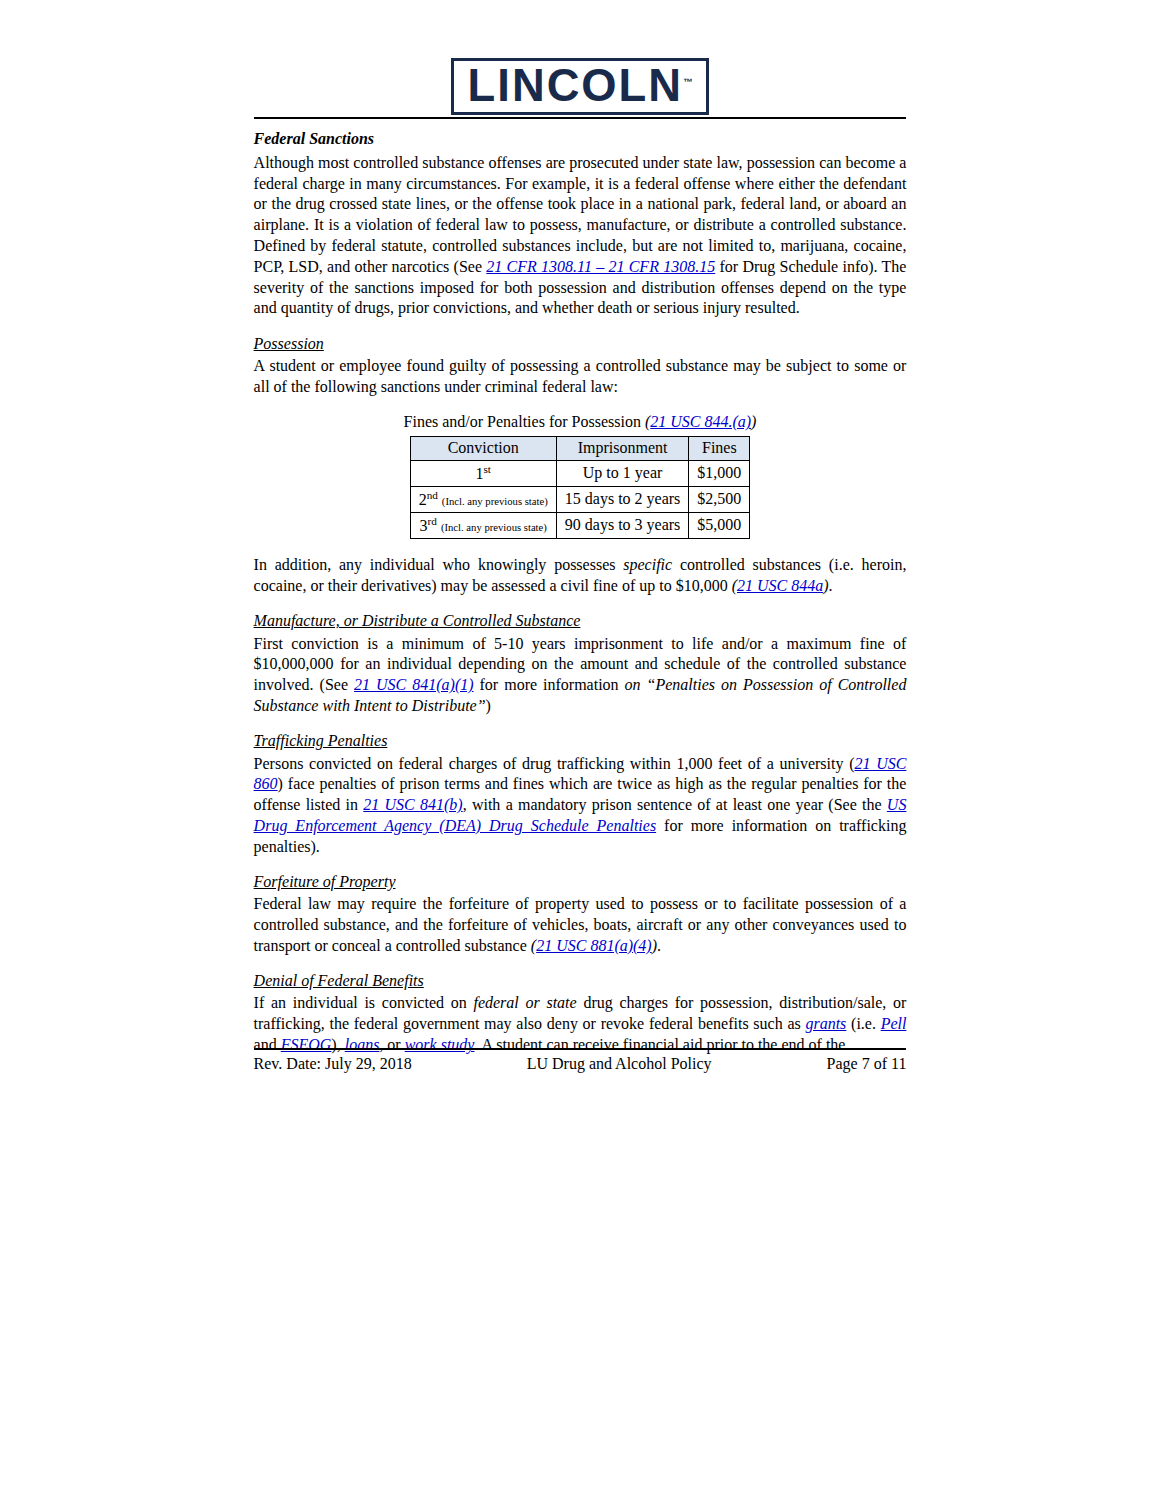LINCOLN™
Federal Sanctions
Although most controlled substance offenses are prosecuted under state law, possession can become a federal charge in many circumstances. For example, it is a federal offense where either the defendant or the drug crossed state lines, or the offense took place in a national park, federal land, or aboard an airplane. It is a violation of federal law to possess, manufacture, or distribute a controlled substance. Defined by federal statute, controlled substances include, but are not limited to, marijuana, cocaine, PCP, LSD, and other narcotics (See 21 CFR 1308.11 – 21 CFR 1308.15 for Drug Schedule info). The severity of the sanctions imposed for both possession and distribution offenses depend on the type and quantity of drugs, prior convictions, and whether death or serious injury resulted.
Possession
A student or employee found guilty of possessing a controlled substance may be subject to some or all of the following sanctions under criminal federal law:
Fines and/or Penalties for Possession (21 USC 844.(a))
| Conviction | Imprisonment | Fines |
| --- | --- | --- |
| 1 st | Up to 1 year | $1,000 |
| 2 nd (Incl. any previous state) | 15 days to 2 years | $2,500 |
| 3 rd (Incl. any previous state) | 90 days to 3 years | $5,000 |
In addition, any individual who knowingly possesses specific controlled substances (i.e. heroin, cocaine, or their derivatives) may be assessed a civil fine of up to $10,000 (21 USC 844a).
Manufacture, or Distribute a Controlled Substance
First conviction is a minimum of 5-10 years imprisonment to life and/or a maximum fine of $10,000,000 for an individual depending on the amount and schedule of the controlled substance involved. (See 21 USC 841(a)(1) for more information on “Penalties on Possession of Controlled Substance with Intent to Distribute”)
Trafficking Penalties
Persons convicted on federal charges of drug trafficking within 1,000 feet of a university (21 USC 860) face penalties of prison terms and fines which are twice as high as the regular penalties for the offense listed in 21 USC 841(b), with a mandatory prison sentence of at least one year (See the US Drug Enforcement Agency (DEA) Drug Schedule Penalties for more information on trafficking penalties).
Forfeiture of Property
Federal law may require the forfeiture of property used to possess or to facilitate possession of a controlled substance, and the forfeiture of vehicles, boats, aircraft or any other conveyances used to transport or conceal a controlled substance (21 USC 881(a)(4)).
Denial of Federal Benefits
If an individual is convicted on federal or state drug charges for possession, distribution/sale, or trafficking, the federal government may also deny or revoke federal benefits such as grants (i.e. Pell and FSEOG), loans, or work study. A student can receive financial aid prior to the end of the
Rev. Date: July 29, 2018 LU Drug and Alcohol Policy Page 7 of 11